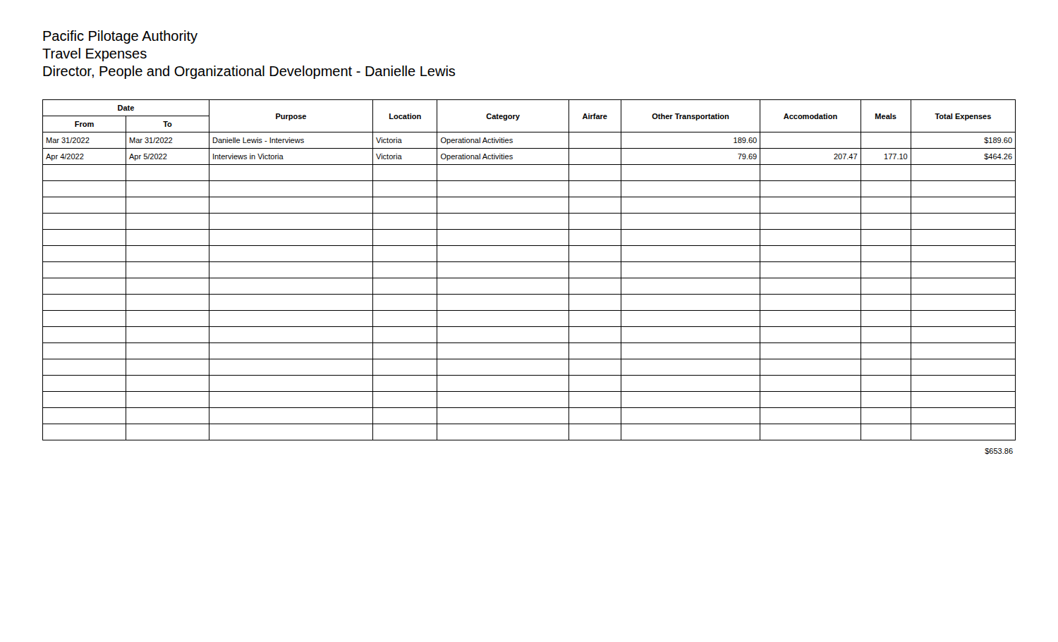Pacific Pilotage Authority
Travel Expenses
Director, People and Organizational Development - Danielle Lewis
| Date | Purpose | Location | Category | Airfare | Other Transportation | Accomodation | Meals | Total Expenses |
| --- | --- | --- | --- | --- | --- | --- | --- | --- |
| From | To |
| Mar 31/2022 | Mar 31/2022 | Danielle Lewis - Interviews | Victoria | Operational Activities | | 189.60 | | | $189.60 |
| Apr 4/2022 | Apr 5/2022 | Interviews in Victoria | Victoria | Operational Activities | | 79.69 | 207.47 | 177.10 | $464.26 |
| $653.86 |